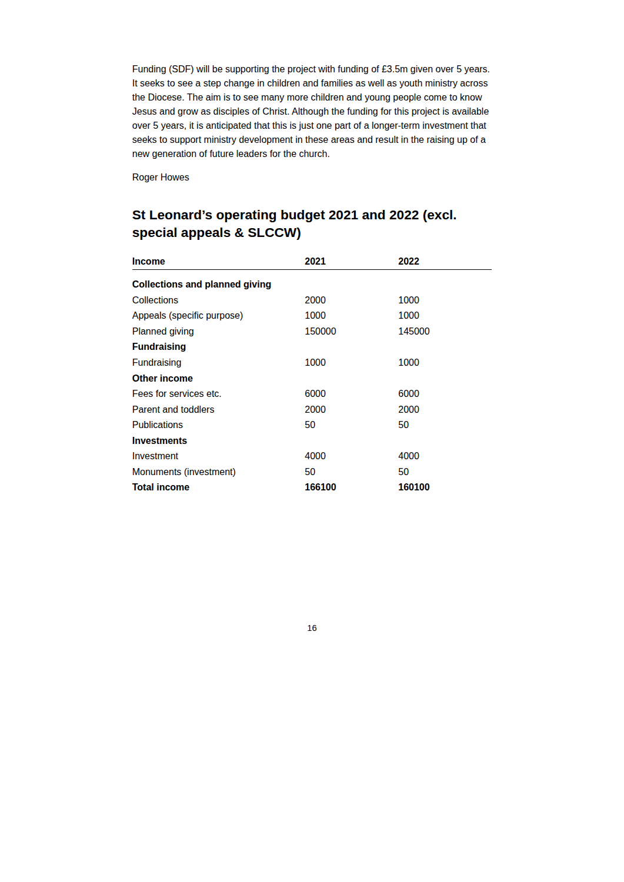Funding (SDF) will be supporting the project with funding of £3.5m given over 5 years. It seeks to see a step change in children and families as well as youth ministry across the Diocese. The aim is to see many more children and young people come to know Jesus and grow as disciples of Christ. Although the funding for this project is available over 5 years, it is anticipated that this is just one part of a longer-term investment that seeks to support ministry development in these areas and result in the raising up of a new generation of future leaders for the church.
Roger Howes
St Leonard’s operating budget 2021 and 2022 (excl. special appeals & SLCCW)
| Income | 2021 | 2022 |
| --- | --- | --- |
| Collections and planned giving | | |
| Collections | 2000 | 1000 |
| Appeals (specific purpose) | 1000 | 1000 |
| Planned giving | 150000 | 145000 |
| Fundraising | | |
| Fundraising | 1000 | 1000 |
| Other income | | |
| Fees for services etc. | 6000 | 6000 |
| Parent and toddlers | 2000 | 2000 |
| Publications | 50 | 50 |
| Investments | | |
| Investment | 4000 | 4000 |
| Monuments (investment) | 50 | 50 |
| Total income | 166100 | 160100 |
16